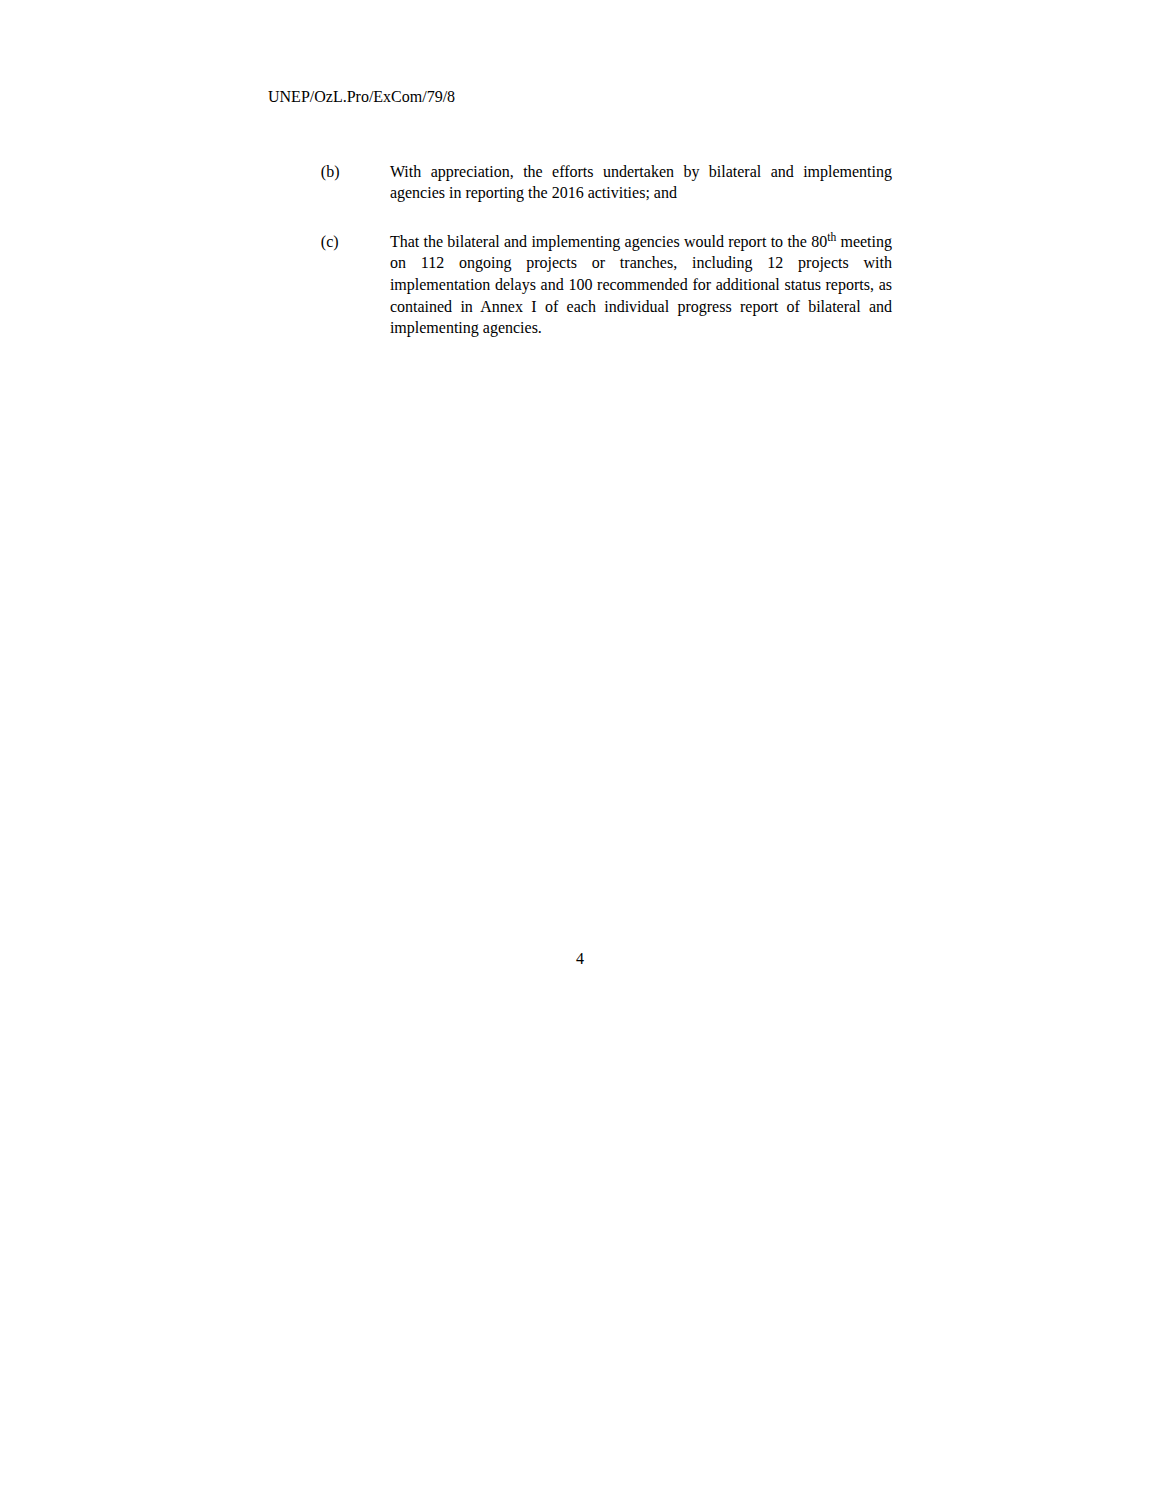UNEP/OzL.Pro/ExCom/79/8
(b)
With appreciation, the efforts undertaken by bilateral and implementing agencies in reporting the 2016 activities; and
(c)
That the bilateral and implementing agencies would report to the 80th meeting on 112 ongoing projects or tranches, including 12 projects with implementation delays and 100 recommended for additional status reports, as contained in Annex I of each individual progress report of bilateral and implementing agencies.
4